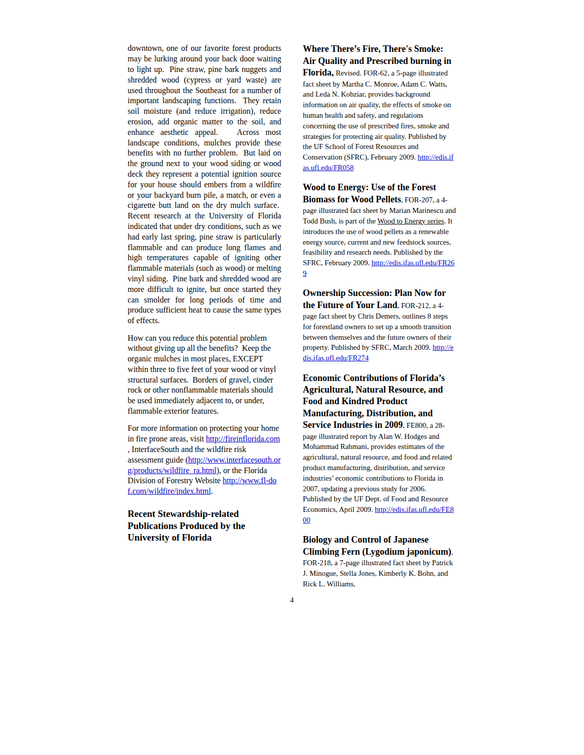downtown, one of our favorite forest products may be lurking around your back door waiting to light up. Pine straw, pine bark nuggets and shredded wood (cypress or yard waste) are used throughout the Southeast for a number of important landscaping functions. They retain soil moisture (and reduce irrigation), reduce erosion, add organic matter to the soil, and enhance aesthetic appeal. Across most landscape conditions, mulches provide these benefits with no further problem. But laid on the ground next to your wood siding or wood deck they represent a potential ignition source for your house should embers from a wildfire or your backyard burn pile, a match, or even a cigarette butt land on the dry mulch surface. Recent research at the University of Florida indicated that under dry conditions, such as we had early last spring, pine straw is particularly flammable and can produce long flames and high temperatures capable of igniting other flammable materials (such as wood) or melting vinyl siding. Pine bark and shredded wood are more difficult to ignite, but once started they can smolder for long periods of time and produce sufficient heat to cause the same types of effects.
How can you reduce this potential problem without giving up all the benefits? Keep the organic mulches in most places, EXCEPT within three to five feet of your wood or vinyl structural surfaces. Borders of gravel, cinder rock or other nonflammable materials should be used immediately adjacent to, or under, flammable exterior features.
For more information on protecting your home in fire prone areas, visit http://fireinflorida.com , InterfaceSouth and the wildfire risk assessment guide (http://www.interfacesouth.org/products/wildfire_ra.html), or the Florida Division of Forestry Website http://www.fl-dof.com/wildfire/index.html.
Recent Stewardship-related Publications Produced by the University of Florida
Where There’s Fire, There's Smoke: Air Quality and Prescribed burning in Florida, Revised. FOR-62, a 5-page illustrated fact sheet by Martha C. Monroe, Adam C. Watts, and Leda N. Kobziar, provides background information on air quality, the effects of smoke on human health and safety, and regulations concerning the use of prescribed fires, smoke and strategies for protecting air quality. Published by the UF School of Forest Resources and Conservation (SFRC), February 2009. http://edis.ifas.ufl.edu/FR058
Wood to Energy: Use of the Forest Biomass for Wood Pellets, FOR-207, a 4-page illustrated fact sheet by Marian Marinescu and Todd Bush, is part of the Wood to Energy series. It introduces the use of wood pellets as a renewable energy source, current and new feedstock sources, feasibility and research needs. Published by the SFRC, February 2009. http://edis.ifas.ufl.edu/FR269
Ownership Succession: Plan Now for the Future of Your Land, FOR-212, a 4-page fact sheet by Chris Demers, outlines 8 steps for forestland owners to set up a smooth transition between themselves and the future owners of their property. Published by SFRC, March 2009. http://edis.ifas.ufl.edu/FR274
Economic Contributions of Florida’s Agricultural, Natural Resource, and Food and Kindred Product Manufacturing, Distribution, and Service Industries in 2009, FE800, a 28-page illustrated report by Alan W. Hodges and Mohammad Rahmani, provides estimates of the agricultural, natural resource, and food and related product manufacturing, distribution, and service industries’ economic contributions to Florida in 2007, updating a previous study for 2006. Published by the UF Dept. of Food and Resource Economics, April 2009. http://edis.ifas.ufl.edu/FE800
Biology and Control of Japanese Climbing Fern (Lygodium japonicum), FOR-218, a 7-page illustrated fact sheet by Patrick J. Minogue, Stella Jones, Kimberly K. Bohn, and Rick L. Williams,
4